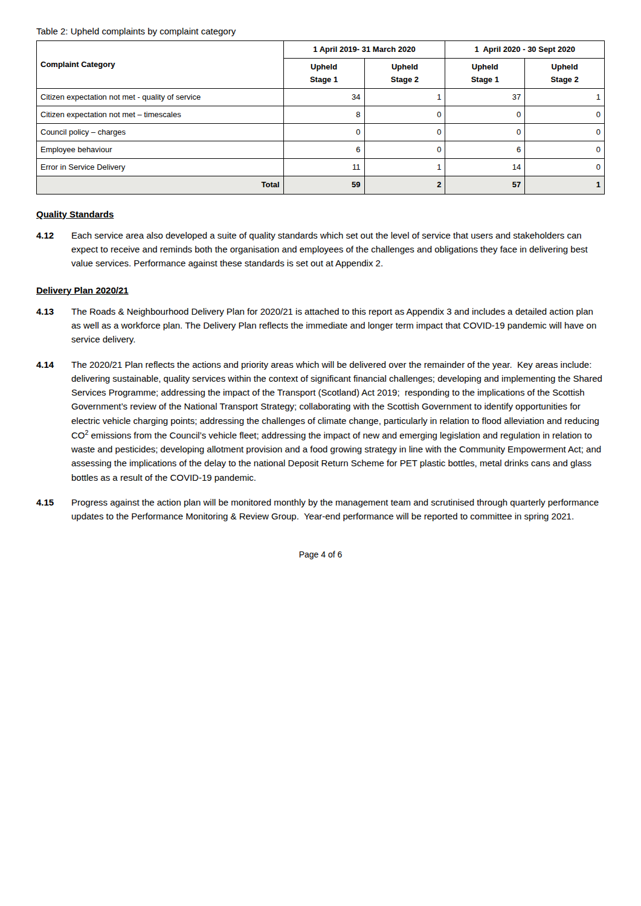Table 2: Upheld complaints by complaint category
| Complaint Category | 1 April 2019- 31 March 2020 | 1 April 2020 - 30 Sept 2020 |
| --- | --- | --- |
| Upheld Stage 1 | Upheld Stage 2 | Upheld Stage 1 | Upheld Stage 2 |
| Citizen expectation not met - quality of service | 34 | 1 | 37 | 1 |
| Citizen expectation not met – timescales | 8 | 0 | 0 | 0 |
| Council policy – charges | 0 | 0 | 0 | 0 |
| Employee behaviour | 6 | 0 | 6 | 0 |
| Error in Service Delivery | 11 | 1 | 14 | 0 |
| Total | 59 | 2 | 57 | 1 |
Quality Standards
4.12
Each service area also developed a suite of quality standards which set out the level of service that users and stakeholders can expect to receive and reminds both the organisation and employees of the challenges and obligations they face in delivering best value services. Performance against these standards is set out at Appendix 2.
Delivery Plan 2020/21
4.13
The Roads & Neighbourhood Delivery Plan for 2020/21 is attached to this report as Appendix 3 and includes a detailed action plan as well as a workforce plan. The Delivery Plan reflects the immediate and longer term impact that COVID-19 pandemic will have on service delivery.
4.14
The 2020/21 Plan reflects the actions and priority areas which will be delivered over the remainder of the year. Key areas include: delivering sustainable, quality services within the context of significant financial challenges; developing and implementing the Shared Services Programme; addressing the impact of the Transport (Scotland) Act 2019; responding to the implications of the Scottish Government’s review of the National Transport Strategy; collaborating with the Scottish Government to identify opportunities for electric vehicle charging points; addressing the challenges of climate change, particularly in relation to flood alleviation and reducing CO2 emissions from the Council’s vehicle fleet; addressing the impact of new and emerging legislation and regulation in relation to waste and pesticides; developing allotment provision and a food growing strategy in line with the Community Empowerment Act; and assessing the implications of the delay to the national Deposit Return Scheme for PET plastic bottles, metal drinks cans and glass bottles as a result of the COVID-19 pandemic.
4.15
Progress against the action plan will be monitored monthly by the management team and scrutinised through quarterly performance updates to the Performance Monitoring & Review Group. Year-end performance will be reported to committee in spring 2021.
Page 4 of 6